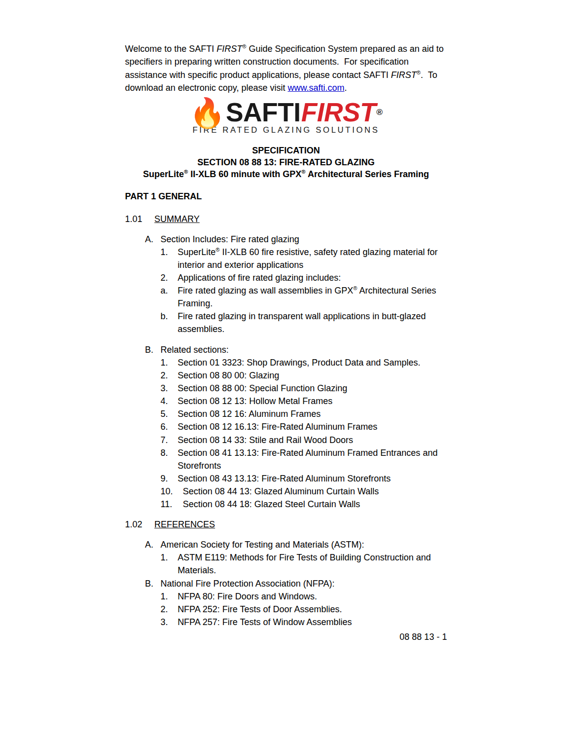Welcome to the SAFTI FIRST® Guide Specification System prepared as an aid to specifiers in preparing written construction documents. For specification assistance with specific product applications, please contact SAFTI FIRST®. To download an electronic copy, please visit www.safti.com.
🔥SAFTI FIRST®
FIRE RATED GLAZING SOLUTIONS
SPECIFICATION
SECTION 08 88 13: FIRE-RATED GLAZING
SuperLite® II-XLB 60 minute with GPX® Architectural Series Framing
PART 1 GENERAL
1.01 SUMMARY
A. Section Includes: Fire rated glazing
1. SuperLite® II-XLB 60 fire resistive, safety rated glazing material for interior and exterior applications
2. Applications of fire rated glazing includes:
a. Fire rated glazing as wall assemblies in GPX® Architectural Series Framing.
b. Fire rated glazing in transparent wall applications in butt-glazed assemblies.
B. Related sections:
1. Section 01 3323: Shop Drawings, Product Data and Samples.
2. Section 08 80 00: Glazing
3. Section 08 88 00: Special Function Glazing
4. Section 08 12 13: Hollow Metal Frames
5. Section 08 12 16: Aluminum Frames
6. Section 08 12 16.13: Fire-Rated Aluminum Frames
7. Section 08 14 33: Stile and Rail Wood Doors
8. Section 08 41 13.13: Fire-Rated Aluminum Framed Entrances and Storefronts
9. Section 08 43 13.13: Fire-Rated Aluminum Storefronts
10. Section 08 44 13: Glazed Aluminum Curtain Walls
11. Section 08 44 18: Glazed Steel Curtain Walls
1.02 REFERENCES
A. American Society for Testing and Materials (ASTM):
1. ASTM E119: Methods for Fire Tests of Building Construction and Materials.
B. National Fire Protection Association (NFPA):
1. NFPA 80: Fire Doors and Windows.
2. NFPA 252: Fire Tests of Door Assemblies.
3. NFPA 257: Fire Tests of Window Assemblies
08 88 13 - 1